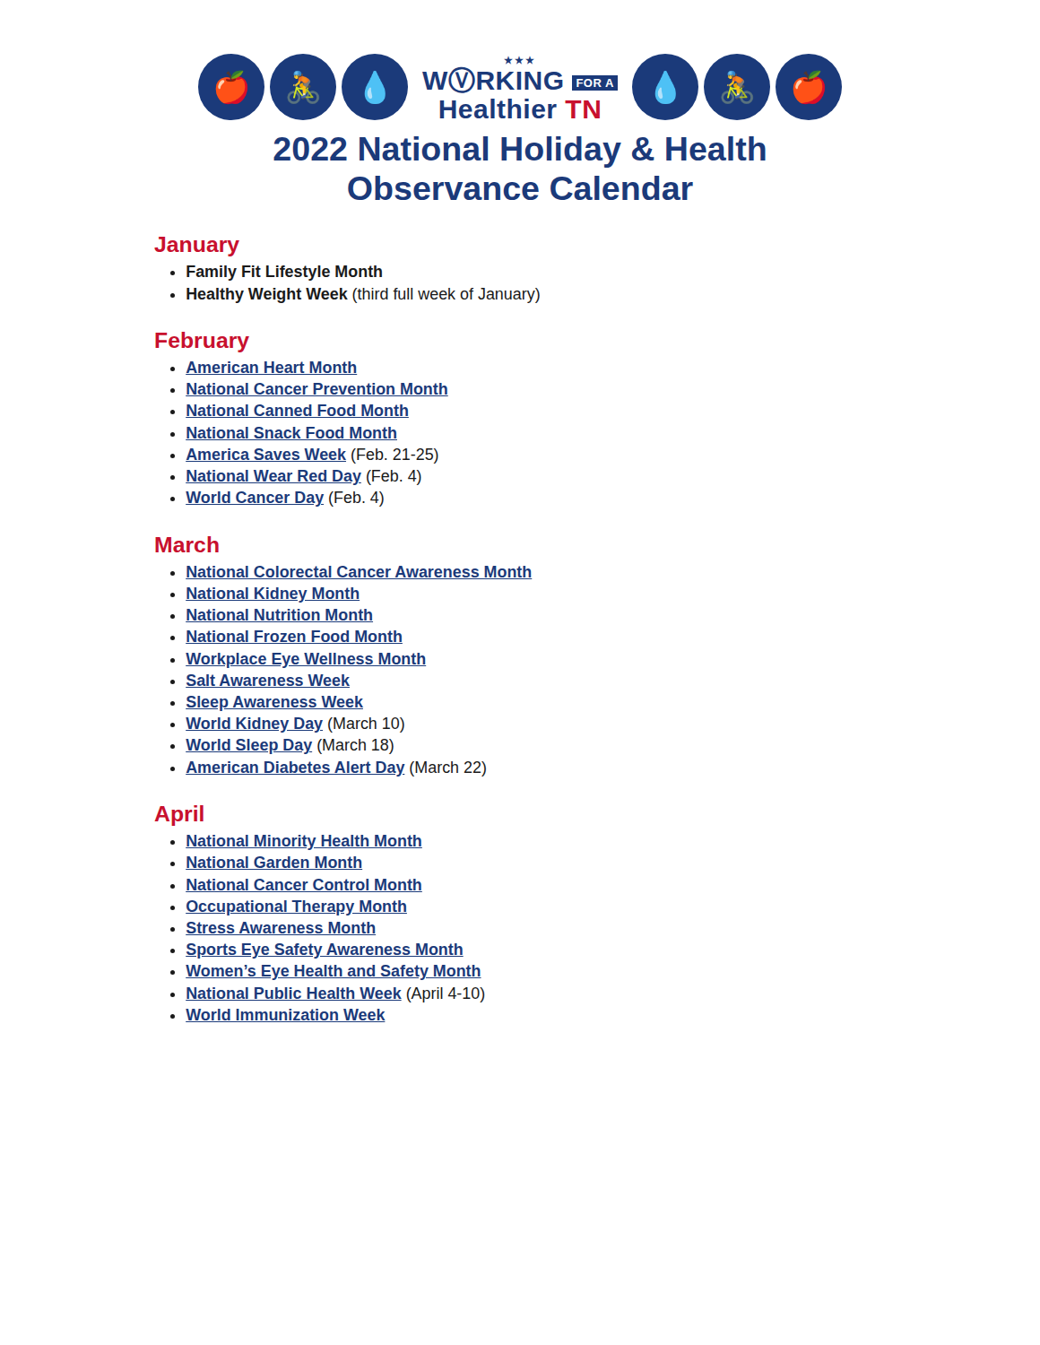🍎 🚴 💧 ★★★
WⓋRKING FOR A
Healthier TN
💧 🚴 🍎
2022 National Holiday & Health
Observance Calendar
January
Family Fit Lifestyle Month
Healthy Weight Week (third full week of January)
February
American Heart Month
National Cancer Prevention Month
National Canned Food Month
National Snack Food Month
America Saves Week (Feb. 21-25)
National Wear Red Day (Feb. 4)
World Cancer Day (Feb. 4)
March
National Colorectal Cancer Awareness Month
National Kidney Month
National Nutrition Month
National Frozen Food Month
Workplace Eye Wellness Month
Salt Awareness Week
Sleep Awareness Week
World Kidney Day (March 10)
World Sleep Day (March 18)
American Diabetes Alert Day (March 22)
April
National Minority Health Month
National Garden Month
National Cancer Control Month
Occupational Therapy Month
Stress Awareness Month
Sports Eye Safety Awareness Month
Women’s Eye Health and Safety Month
National Public Health Week (April 4-10)
World Immunization Week